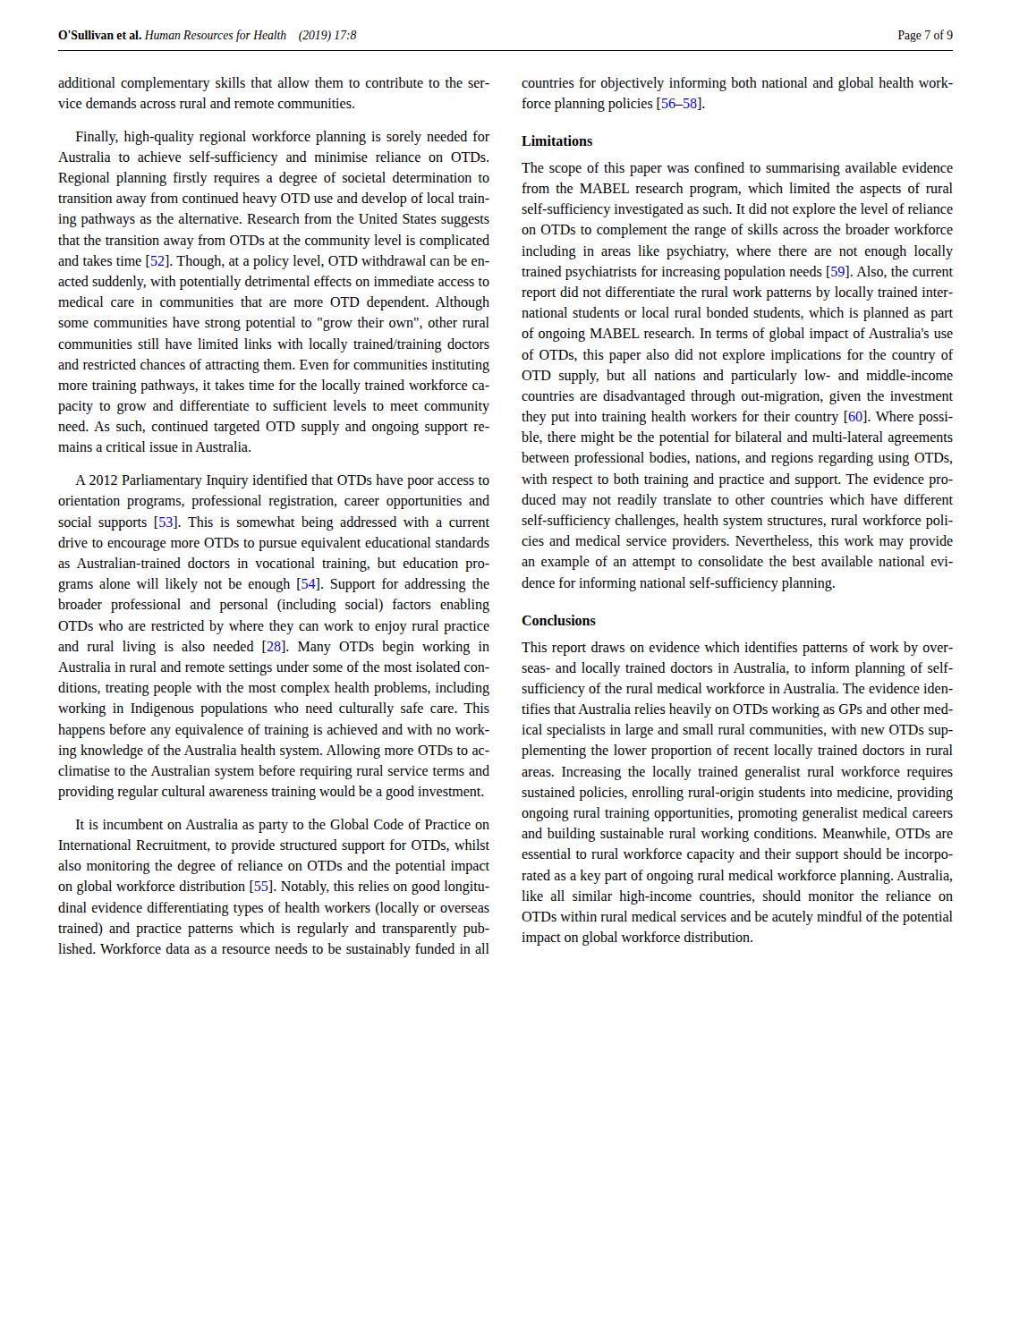O'Sullivan et al. Human Resources for Health (2019) 17:8
Page 7 of 9
additional complementary skills that allow them to contribute to the service demands across rural and remote communities.
Finally, high-quality regional workforce planning is sorely needed for Australia to achieve self-sufficiency and minimise reliance on OTDs. Regional planning firstly requires a degree of societal determination to transition away from continued heavy OTD use and develop of local training pathways as the alternative. Research from the United States suggests that the transition away from OTDs at the community level is complicated and takes time [52]. Though, at a policy level, OTD withdrawal can be enacted suddenly, with potentially detrimental effects on immediate access to medical care in communities that are more OTD dependent. Although some communities have strong potential to "grow their own", other rural communities still have limited links with locally trained/training doctors and restricted chances of attracting them. Even for communities instituting more training pathways, it takes time for the locally trained workforce capacity to grow and differentiate to sufficient levels to meet community need. As such, continued targeted OTD supply and ongoing support remains a critical issue in Australia.
A 2012 Parliamentary Inquiry identified that OTDs have poor access to orientation programs, professional registration, career opportunities and social supports [53]. This is somewhat being addressed with a current drive to encourage more OTDs to pursue equivalent educational standards as Australian-trained doctors in vocational training, but education programs alone will likely not be enough [54]. Support for addressing the broader professional and personal (including social) factors enabling OTDs who are restricted by where they can work to enjoy rural practice and rural living is also needed [28]. Many OTDs begin working in Australia in rural and remote settings under some of the most isolated conditions, treating people with the most complex health problems, including working in Indigenous populations who need culturally safe care. This happens before any equivalence of training is achieved and with no working knowledge of the Australia health system. Allowing more OTDs to acclimatise to the Australian system before requiring rural service terms and providing regular cultural awareness training would be a good investment.
It is incumbent on Australia as party to the Global Code of Practice on International Recruitment, to provide structured support for OTDs, whilst also monitoring the degree of reliance on OTDs and the potential impact on global workforce distribution [55]. Notably, this relies on good longitudinal evidence differentiating types of health workers (locally or overseas trained) and practice patterns which is regularly and transparently published. Workforce data as a resource needs to be sustainably funded in all countries for objectively informing both national and global health workforce planning policies [56–58].
Limitations
The scope of this paper was confined to summarising available evidence from the MABEL research program, which limited the aspects of rural self-sufficiency investigated as such. It did not explore the level of reliance on OTDs to complement the range of skills across the broader workforce including in areas like psychiatry, where there are not enough locally trained psychiatrists for increasing population needs [59]. Also, the current report did not differentiate the rural work patterns by locally trained international students or local rural bonded students, which is planned as part of ongoing MABEL research. In terms of global impact of Australia's use of OTDs, this paper also did not explore implications for the country of OTD supply, but all nations and particularly low- and middle-income countries are disadvantaged through out-migration, given the investment they put into training health workers for their country [60]. Where possible, there might be the potential for bilateral and multi-lateral agreements between professional bodies, nations, and regions regarding using OTDs, with respect to both training and practice and support. The evidence produced may not readily translate to other countries which have different self-sufficiency challenges, health system structures, rural workforce policies and medical service providers. Nevertheless, this work may provide an example of an attempt to consolidate the best available national evidence for informing national self-sufficiency planning.
Conclusions
This report draws on evidence which identifies patterns of work by overseas- and locally trained doctors in Australia, to inform planning of self-sufficiency of the rural medical workforce in Australia. The evidence identifies that Australia relies heavily on OTDs working as GPs and other medical specialists in large and small rural communities, with new OTDs supplementing the lower proportion of recent locally trained doctors in rural areas. Increasing the locally trained generalist rural workforce requires sustained policies, enrolling rural-origin students into medicine, providing ongoing rural training opportunities, promoting generalist medical careers and building sustainable rural working conditions. Meanwhile, OTDs are essential to rural workforce capacity and their support should be incorporated as a key part of ongoing rural medical workforce planning. Australia, like all similar high-income countries, should monitor the reliance on OTDs within rural medical services and be acutely mindful of the potential impact on global workforce distribution.